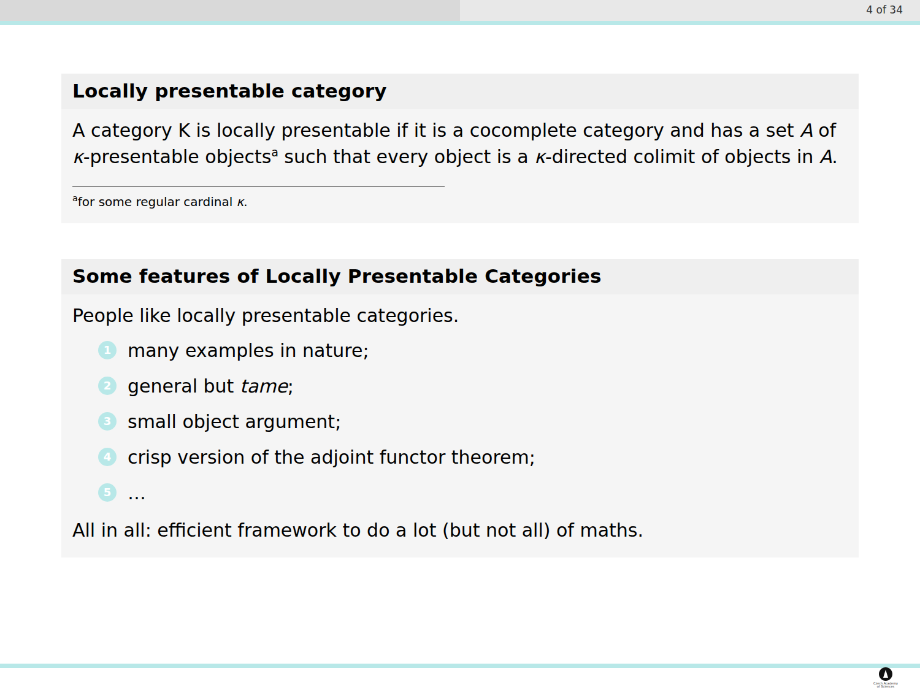4 of 34
Locally presentable category
A category K is locally presentable if it is a cocomplete category and has a set A of κ-presentable objectsa such that every object is a κ-directed colimit of objects in A.
afor some regular cardinal κ.
Some features of Locally Presentable Categories
People like locally presentable categories.
1many examples in nature;
2general but tame;
3small object argument;
4crisp version of the adjoint functor theorem;
5…
All in all: efficient framework to do a lot (but not all) of maths.
Czech Academy
of Sciences